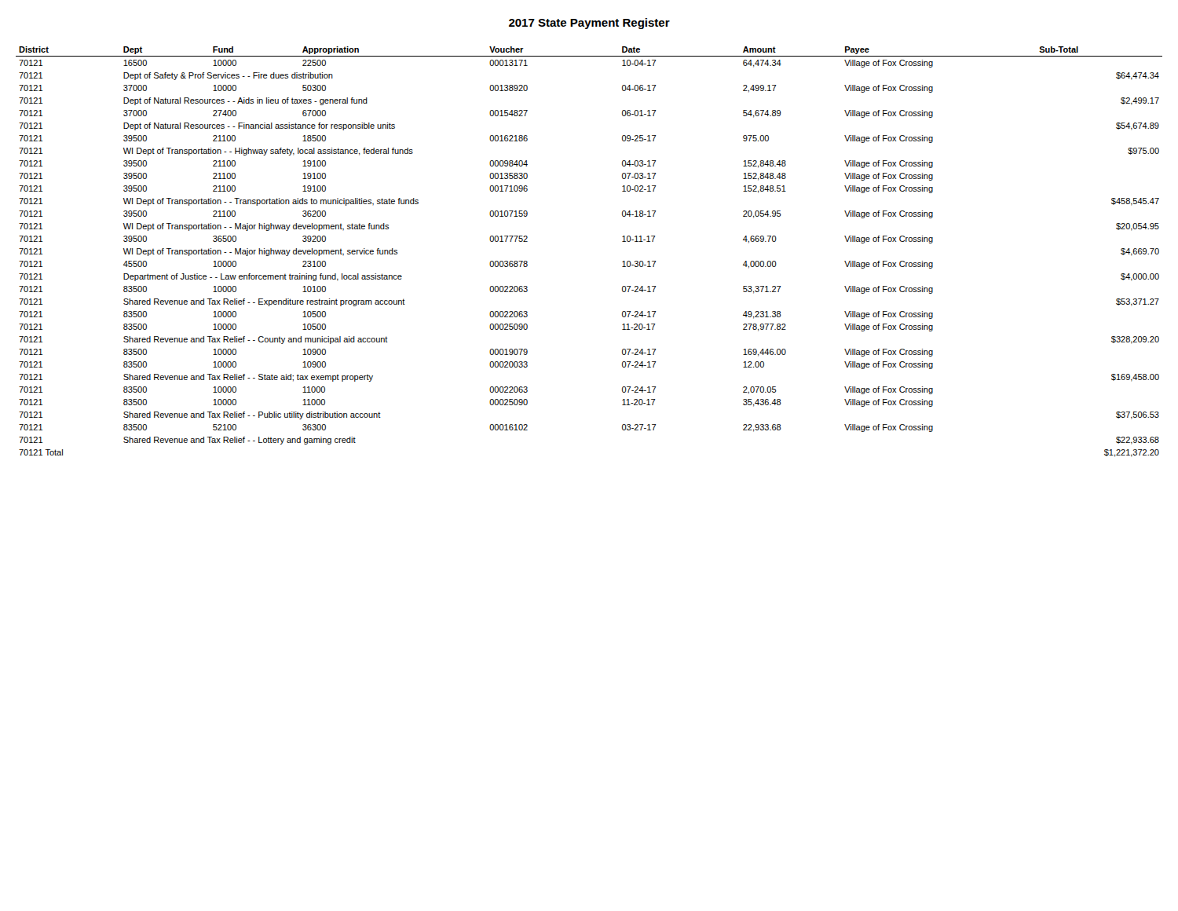2017 State Payment Register
| District | Dept | Fund | Appropriation | Voucher | Date | Amount | Payee | Sub-Total |
| --- | --- | --- | --- | --- | --- | --- | --- | --- |
| 70121 | 16500 | 10000 | 22500 | 00013171 | 10-04-17 | 64,474.34 | Village of Fox Crossing | |
| 70121 | Dept of Safety & Prof Services - - Fire dues distribution | | | $64,474.34 |
| 70121 | 37000 | 10000 | 50300 | 00138920 | 04-06-17 | 2,499.17 | Village of Fox Crossing | |
| 70121 | Dept of Natural Resources - - Aids in lieu of taxes - general fund | | | $2,499.17 |
| 70121 | 37000 | 27400 | 67000 | 00154827 | 06-01-17 | 54,674.89 | Village of Fox Crossing | |
| 70121 | Dept of Natural Resources - - Financial assistance for responsible units | | | $54,674.89 |
| 70121 | 39500 | 21100 | 18500 | 00162186 | 09-25-17 | 975.00 | Village of Fox Crossing | |
| 70121 | WI Dept of Transportation - - Highway safety, local assistance, federal funds | | | $975.00 |
| 70121 | 39500 | 21100 | 19100 | 00098404 | 04-03-17 | 152,848.48 | Village of Fox Crossing | |
| 70121 | 39500 | 21100 | 19100 | 00135830 | 07-03-17 | 152,848.48 | Village of Fox Crossing | |
| 70121 | 39500 | 21100 | 19100 | 00171096 | 10-02-17 | 152,848.51 | Village of Fox Crossing | |
| 70121 | WI Dept of Transportation - - Transportation aids to municipalities, state funds | | | $458,545.47 |
| 70121 | 39500 | 21100 | 36200 | 00107159 | 04-18-17 | 20,054.95 | Village of Fox Crossing | |
| 70121 | WI Dept of Transportation - - Major highway development, state funds | | | $20,054.95 |
| 70121 | 39500 | 36500 | 39200 | 00177752 | 10-11-17 | 4,669.70 | Village of Fox Crossing | |
| 70121 | WI Dept of Transportation - - Major highway development, service funds | | | $4,669.70 |
| 70121 | 45500 | 10000 | 23100 | 00036878 | 10-30-17 | 4,000.00 | Village of Fox Crossing | |
| 70121 | Department of Justice - - Law enforcement training fund, local assistance | | | $4,000.00 |
| 70121 | 83500 | 10000 | 10100 | 00022063 | 07-24-17 | 53,371.27 | Village of Fox Crossing | |
| 70121 | Shared Revenue and Tax Relief - - Expenditure restraint program account | | | $53,371.27 |
| 70121 | 83500 | 10000 | 10500 | 00022063 | 07-24-17 | 49,231.38 | Village of Fox Crossing | |
| 70121 | 83500 | 10000 | 10500 | 00025090 | 11-20-17 | 278,977.82 | Village of Fox Crossing | |
| 70121 | Shared Revenue and Tax Relief - - County and municipal aid account | | | $328,209.20 |
| 70121 | 83500 | 10000 | 10900 | 00019079 | 07-24-17 | 169,446.00 | Village of Fox Crossing | |
| 70121 | 83500 | 10000 | 10900 | 00020033 | 07-24-17 | 12.00 | Village of Fox Crossing | |
| 70121 | Shared Revenue and Tax Relief - - State aid; tax exempt property | | | $169,458.00 |
| 70121 | 83500 | 10000 | 11000 | 00022063 | 07-24-17 | 2,070.05 | Village of Fox Crossing | |
| 70121 | 83500 | 10000 | 11000 | 00025090 | 11-20-17 | 35,436.48 | Village of Fox Crossing | |
| 70121 | Shared Revenue and Tax Relief - - Public utility distribution account | | | $37,506.53 |
| 70121 | 83500 | 52100 | 36300 | 00016102 | 03-27-17 | 22,933.68 | Village of Fox Crossing | |
| 70121 | Shared Revenue and Tax Relief - - Lottery and gaming credit | | | $22,933.68 |
| 70121 Total | | | | $1,221,372.20 |